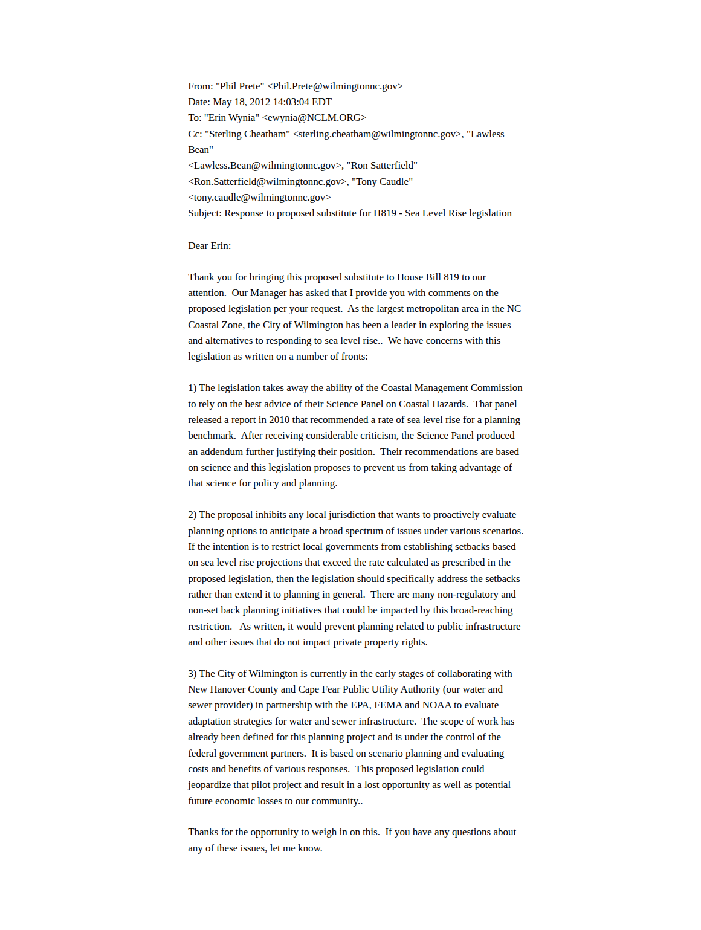From: "Phil Prete" <Phil.Prete@wilmingtonnc.gov>
Date: May 18, 2012 14:03:04 EDT
To: "Erin Wynia" <ewynia@NCLM.ORG>
Cc: "Sterling Cheatham" <sterling.cheatham@wilmingtonnc.gov>, "Lawless Bean"
<Lawless.Bean@wilmingtonnc.gov>, "Ron Satterfield"
<Ron.Satterfield@wilmingtonnc.gov>, "Tony Caudle"
<tony.caudle@wilmingtonnc.gov>
Subject: Response to proposed substitute for H819 - Sea Level Rise legislation
Dear Erin:
Thank you for bringing this proposed substitute to House Bill 819 to our attention. Our Manager has asked that I provide you with comments on the proposed legislation per your request. As the largest metropolitan area in the NC Coastal Zone, the City of Wilmington has been a leader in exploring the issues and alternatives to responding to sea level rise.. We have concerns with this legislation as written on a number of fronts:
1) The legislation takes away the ability of the Coastal Management Commission to rely on the best advice of their Science Panel on Coastal Hazards. That panel released a report in 2010 that recommended a rate of sea level rise for a planning benchmark. After receiving considerable criticism, the Science Panel produced an addendum further justifying their position. Their recommendations are based on science and this legislation proposes to prevent us from taking advantage of that science for policy and planning.
2) The proposal inhibits any local jurisdiction that wants to proactively evaluate planning options to anticipate a broad spectrum of issues under various scenarios. If the intention is to restrict local governments from establishing setbacks based on sea level rise projections that exceed the rate calculated as prescribed in the proposed legislation, then the legislation should specifically address the setbacks rather than extend it to planning in general. There are many non-regulatory and non-set back planning initiatives that could be impacted by this broad-reaching restriction. As written, it would prevent planning related to public infrastructure and other issues that do not impact private property rights.
3) The City of Wilmington is currently in the early stages of collaborating with New Hanover County and Cape Fear Public Utility Authority (our water and sewer provider) in partnership with the EPA, FEMA and NOAA to evaluate adaptation strategies for water and sewer infrastructure. The scope of work has already been defined for this planning project and is under the control of the federal government partners. It is based on scenario planning and evaluating costs and benefits of various responses. This proposed legislation could jeopardize that pilot project and result in a lost opportunity as well as potential future economic losses to our community..
Thanks for the opportunity to weigh in on this. If you have any questions about any of these issues, let me know.